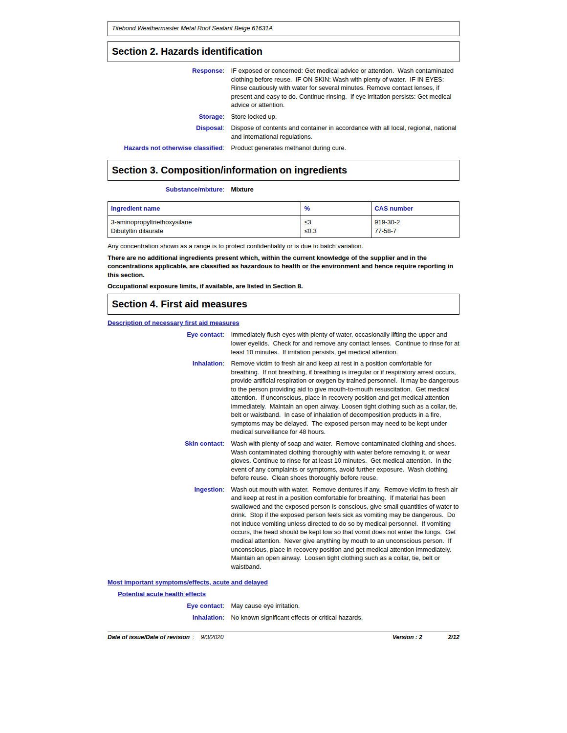Titebond Weathermaster Metal Roof Sealant Beige 61631A
Section 2. Hazards identification
| Response | : | IF exposed or concerned: Get medical advice or attention. Wash contaminated clothing before reuse. IF ON SKIN: Wash with plenty of water. IF IN EYES: Rinse cautiously with water for several minutes. Remove contact lenses, if present and easy to do. Continue rinsing. If eye irritation persists: Get medical advice or attention. |
| Storage | : | Store locked up. |
| Disposal | : | Dispose of contents and container in accordance with all local, regional, national and international regulations. |
| Hazards not otherwise classified | : | Product generates methanol during cure. |
Section 3. Composition/information on ingredients
| Substance/mixture | : | Mixture |
| Ingredient name | % | CAS number |
| --- | --- | --- |
| 3-aminopropyltriethoxysilane Dibutyltin dilaurate | ≤3 ≤0.3 | 919-30-2 77-58-7 |
Any concentration shown as a range is to protect confidentiality or is due to batch variation.
There are no additional ingredients present which, within the current knowledge of the supplier and in the concentrations applicable, are classified as hazardous to health or the environment and hence require reporting in this section.
Occupational exposure limits, if available, are listed in Section 8.
Section 4. First aid measures
Description of necessary first aid measures
| Eye contact | : | Immediately flush eyes with plenty of water, occasionally lifting the upper and lower eyelids. Check for and remove any contact lenses. Continue to rinse for at least 10 minutes. If irritation persists, get medical attention. |
| Inhalation | : | Remove victim to fresh air and keep at rest in a position comfortable for breathing. If not breathing, if breathing is irregular or if respiratory arrest occurs, provide artificial respiration or oxygen by trained personnel. It may be dangerous to the person providing aid to give mouth-to-mouth resuscitation. Get medical attention. If unconscious, place in recovery position and get medical attention immediately. Maintain an open airway. Loosen tight clothing such as a collar, tie, belt or waistband. In case of inhalation of decomposition products in a fire, symptoms may be delayed. The exposed person may need to be kept under medical surveillance for 48 hours. |
| Skin contact | : | Wash with plenty of soap and water. Remove contaminated clothing and shoes. Wash contaminated clothing thoroughly with water before removing it, or wear gloves. Continue to rinse for at least 10 minutes. Get medical attention. In the event of any complaints or symptoms, avoid further exposure. Wash clothing before reuse. Clean shoes thoroughly before reuse. |
| Ingestion | : | Wash out mouth with water. Remove dentures if any. Remove victim to fresh air and keep at rest in a position comfortable for breathing. If material has been swallowed and the exposed person is conscious, give small quantities of water to drink. Stop if the exposed person feels sick as vomiting may be dangerous. Do not induce vomiting unless directed to do so by medical personnel. If vomiting occurs, the head should be kept low so that vomit does not enter the lungs. Get medical attention. Never give anything by mouth to an unconscious person. If unconscious, place in recovery position and get medical attention immediately. Maintain an open airway. Loosen tight clothing such as a collar, tie, belt or waistband. |
Most important symptoms/effects, acute and delayed
Potential acute health effects
| Eye contact | : | May cause eye irritation. |
| Inhalation | : | No known significant effects or critical hazards. |
Date of issue/Date of revision : 9/3/2020 Version : 2 2/12